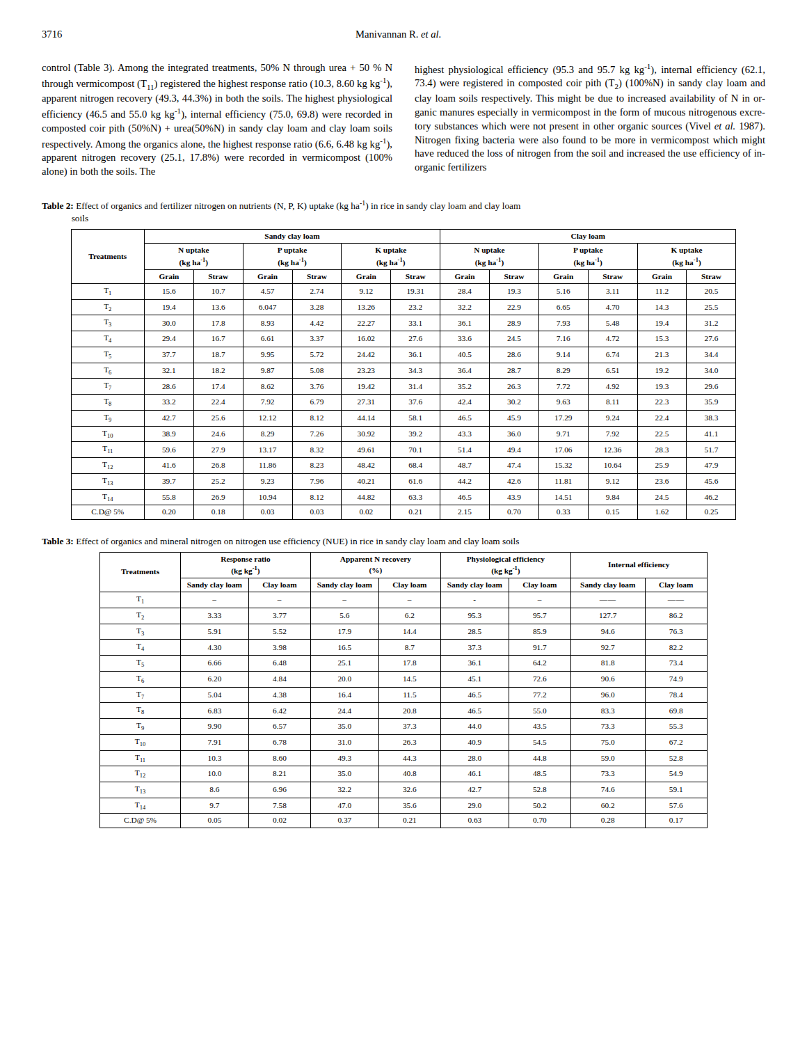3716 Manivannan R. et al.
control (Table 3). Among the integrated treatments, 50% N through urea + 50 % N through vermicompost (T11) registered the highest response ratio (10.3, 8.60 kg kg-1), apparent nitrogen recovery (49.3, 44.3%) in both the soils. The highest physiological efficiency (46.5 and 55.0 kg kg-1), internal efficiency (75.0, 69.8) were recorded in composted coir pith (50%N) + urea(50%N) in sandy clay loam and clay loam soils respectively. Among the organics alone, the highest response ratio (6.6, 6.48 kg kg-1), apparent nitrogen recovery (25.1, 17.8%) were recorded in vermicompost (100% alone) in both the soils. The
highest physiological efficiency (95.3 and 95.7 kg kg-1), internal efficiency (62.1, 73.4) were registered in composted coir pith (T2) (100%N) in sandy clay loam and clay loam soils respectively. This might be due to increased availability of N in organic manures especially in vermicompost in the form of mucous nitrogenous excretory substances which were not present in other organic sources (Vivel et al. 1987). Nitrogen fixing bacteria were also found to be more in vermicompost which might have reduced the loss of nitrogen from the soil and increased the use efficiency of inorganic fertilizers
Table 2: Effect of organics and fertilizer nitrogen on nutrients (N, P, K) uptake (kg ha-1) in rice in sandy clay loam and clay loam soils
| Treatments | Sandy clay loam | Clay loam |
| --- | --- | --- |
| N uptake (kg ha -1 ) | P uptake (kg ha -1 ) | K uptake (kg ha -1 ) | N uptake (kg ha -1 ) | P uptake (kg ha -1 ) | K uptake (kg ha -1 ) |
| Grain | Straw | Grain | Straw | Grain | Straw | Grain | Straw | Grain | Straw | Grain | Straw |
| T 1 | 15.6 | 10.7 | 4.57 | 2.74 | 9.12 | 19.31 | 28.4 | 19.3 | 5.16 | 3.11 | 11.2 | 20.5 |
| T 2 | 19.4 | 13.6 | 6.047 | 3.28 | 13.26 | 23.2 | 32.2 | 22.9 | 6.65 | 4.70 | 14.3 | 25.5 |
| T 3 | 30.0 | 17.8 | 8.93 | 4.42 | 22.27 | 33.1 | 36.1 | 28.9 | 7.93 | 5.48 | 19.4 | 31.2 |
| T 4 | 29.4 | 16.7 | 6.61 | 3.37 | 16.02 | 27.6 | 33.6 | 24.5 | 7.16 | 4.72 | 15.3 | 27.6 |
| T 5 | 37.7 | 18.7 | 9.95 | 5.72 | 24.42 | 36.1 | 40.5 | 28.6 | 9.14 | 6.74 | 21.3 | 34.4 |
| T 6 | 32.1 | 18.2 | 9.87 | 5.08 | 23.23 | 34.3 | 36.4 | 28.7 | 8.29 | 6.51 | 19.2 | 34.0 |
| T 7 | 28.6 | 17.4 | 8.62 | 3.76 | 19.42 | 31.4 | 35.2 | 26.3 | 7.72 | 4.92 | 19.3 | 29.6 |
| T 8 | 33.2 | 22.4 | 7.92 | 6.79 | 27.31 | 37.6 | 42.4 | 30.2 | 9.63 | 8.11 | 22.3 | 35.9 |
| T 9 | 42.7 | 25.6 | 12.12 | 8.12 | 44.14 | 58.1 | 46.5 | 45.9 | 17.29 | 9.24 | 22.4 | 38.3 |
| T 10 | 38.9 | 24.6 | 8.29 | 7.26 | 30.92 | 39.2 | 43.3 | 36.0 | 9.71 | 7.92 | 22.5 | 41.1 |
| T 11 | 59.6 | 27.9 | 13.17 | 8.32 | 49.61 | 70.1 | 51.4 | 49.4 | 17.06 | 12.36 | 28.3 | 51.7 |
| T 12 | 41.6 | 26.8 | 11.86 | 8.23 | 48.42 | 68.4 | 48.7 | 47.4 | 15.32 | 10.64 | 25.9 | 47.9 |
| T 13 | 39.7 | 25.2 | 9.23 | 7.96 | 40.21 | 61.6 | 44.2 | 42.6 | 11.81 | 9.12 | 23.6 | 45.6 |
| T 14 | 55.8 | 26.9 | 10.94 | 8.12 | 44.82 | 63.3 | 46.5 | 43.9 | 14.51 | 9.84 | 24.5 | 46.2 |
| C.D@ 5% | 0.20 | 0.18 | 0.03 | 0.03 | 0.02 | 0.21 | 2.15 | 0.70 | 0.33 | 0.15 | 1.62 | 0.25 |
Table 3: Effect of organics and mineral nitrogen on nitrogen use efficiency (NUE) in rice in sandy clay loam and clay loam soils
| Treatments | Response ratio (kg kg -1 ) | Apparent N recovery (%) | Physiological efficiency (kg kg -1 ) | Internal efficiency |
| --- | --- | --- | --- | --- |
| Sandy clay loam | Clay loam | Sandy clay loam | Clay loam | Sandy clay loam | Clay loam | Sandy clay loam | Clay loam |
| T 1 | – | – | – | – | - | – | —— | —— |
| T 2 | 3.33 | 3.77 | 5.6 | 6.2 | 95.3 | 95.7 | 127.7 | 86.2 |
| T 3 | 5.91 | 5.52 | 17.9 | 14.4 | 28.5 | 85.9 | 94.6 | 76.3 |
| T 4 | 4.30 | 3.98 | 16.5 | 8.7 | 37.3 | 91.7 | 92.7 | 82.2 |
| T 5 | 6.66 | 6.48 | 25.1 | 17.8 | 36.1 | 64.2 | 81.8 | 73.4 |
| T 6 | 6.20 | 4.84 | 20.0 | 14.5 | 45.1 | 72.6 | 90.6 | 74.9 |
| T 7 | 5.04 | 4.38 | 16.4 | 11.5 | 46.5 | 77.2 | 96.0 | 78.4 |
| T 8 | 6.83 | 6.42 | 24.4 | 20.8 | 46.5 | 55.0 | 83.3 | 69.8 |
| T 9 | 9.90 | 6.57 | 35.0 | 37.3 | 44.0 | 43.5 | 73.3 | 55.3 |
| T 10 | 7.91 | 6.78 | 31.0 | 26.3 | 40.9 | 54.5 | 75.0 | 67.2 |
| T 11 | 10.3 | 8.60 | 49.3 | 44.3 | 28.0 | 44.8 | 59.0 | 52.8 |
| T 12 | 10.0 | 8.21 | 35.0 | 40.8 | 46.1 | 48.5 | 73.3 | 54.9 |
| T 13 | 8.6 | 6.96 | 32.2 | 32.6 | 42.7 | 52.8 | 74.6 | 59.1 |
| T 14 | 9.7 | 7.58 | 47.0 | 35.6 | 29.0 | 50.2 | 60.2 | 57.6 |
| C.D@ 5% | 0.05 | 0.02 | 0.37 | 0.21 | 0.63 | 0.70 | 0.28 | 0.17 |